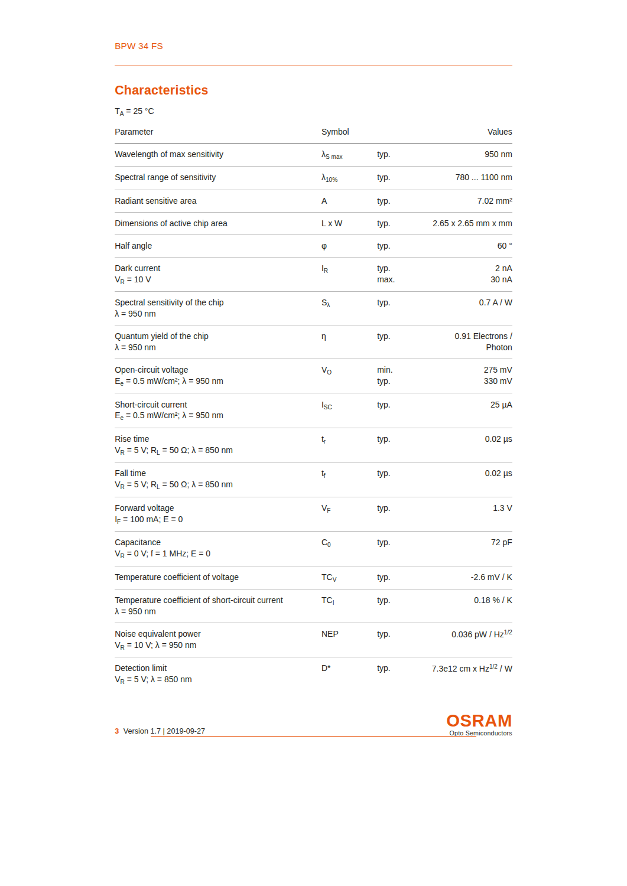BPW 34 FS
Characteristics
TA = 25 °C
| Parameter | Symbol | Values |
| --- | --- | --- |
| Wavelength of max sensitivity | λ S max | typ. | 950 nm |
| Spectral range of sensitivity | λ 10% | typ. | 780 ... 1100 nm |
| Radiant sensitive area | A | typ. | 7.02 mm² |
| Dimensions of active chip area | L x W | typ. | 2.65 x 2.65 mm x mm |
| Half angle | φ | typ. | 60 ° |
| Dark current V R = 10 V | I R | typ. max. | 2 nA 30 nA |
| Spectral sensitivity of the chip λ = 950 nm | S λ | typ. | 0.7 A / W |
| Quantum yield of the chip λ = 950 nm | η | typ. | 0.91 Electrons / Photon |
| Open-circuit voltage E e = 0.5 mW/cm²; λ = 950 nm | V O | min. typ. | 275 mV 330 mV |
| Short-circuit current E e = 0.5 mW/cm²; λ = 950 nm | I SC | typ. | 25 µA |
| Rise time V R = 5 V; R L = 50 Ω; λ = 850 nm | t r | typ. | 0.02 µs |
| Fall time V R = 5 V; R L = 50 Ω; λ = 850 nm | t f | typ. | 0.02 µs |
| Forward voltage I F = 100 mA; E = 0 | V F | typ. | 1.3 V |
| Capacitance V R = 0 V; f = 1 MHz; E = 0 | C 0 | typ. | 72 pF |
| Temperature coefficient of voltage | TC V | typ. | -2.6 mV / K |
| Temperature coefficient of short-circuit current λ = 950 nm | TC I | typ. | 0.18 % / K |
| Noise equivalent power V R = 10 V; λ = 950 nm | NEP | typ. | 0.036 pW / Hz 1/2 |
| Detection limit V R = 5 V; λ = 850 nm | D* | typ. | 7.3e12 cm x Hz 1/2 / W |
3 Version 1.7 | 2019-09-27
OSRAM
Opto Semiconductors